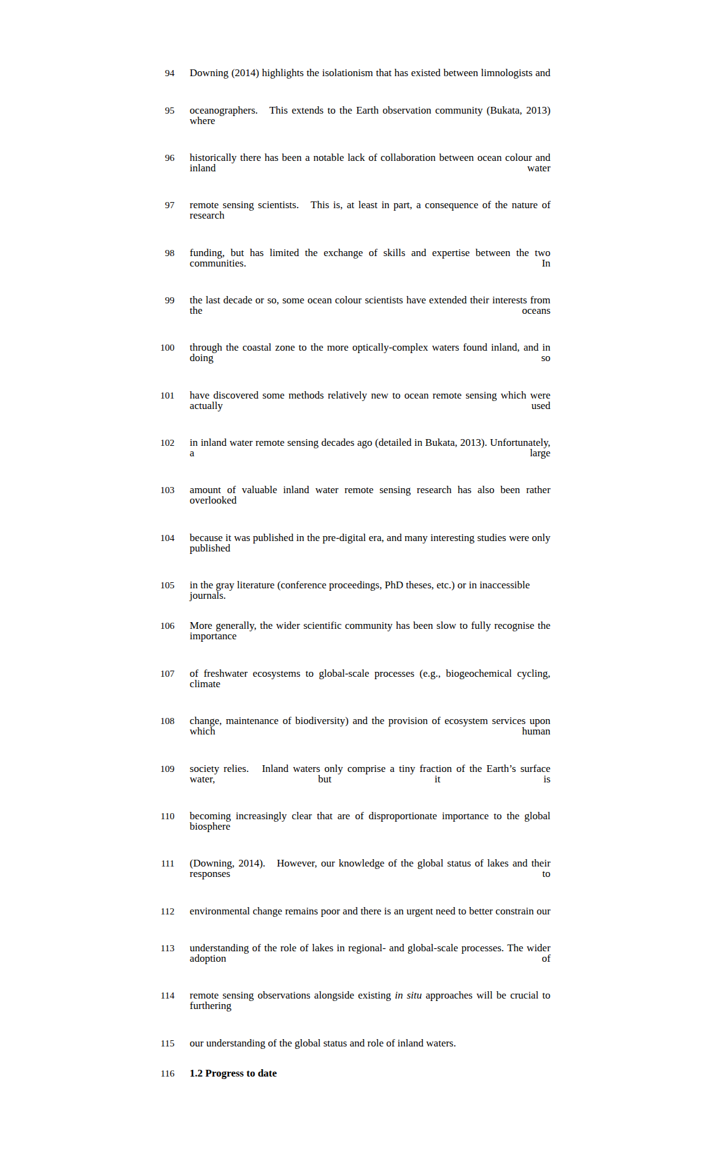94
Downing (2014) highlights the isolationism that has existed between limnologists and
95
oceanographers. This extends to the Earth observation community (Bukata, 2013) where
96
historically there has been a notable lack of collaboration between ocean colour and inland water
97
remote sensing scientists. This is, at least in part, a consequence of the nature of research
98
funding, but has limited the exchange of skills and expertise between the two communities. In
99
the last decade or so, some ocean colour scientists have extended their interests from the oceans
100
through the coastal zone to the more optically-complex waters found inland, and in doing so
101
have discovered some methods relatively new to ocean remote sensing which were actually used
102
in inland water remote sensing decades ago (detailed in Bukata, 2013). Unfortunately, a large
103
amount of valuable inland water remote sensing research has also been rather overlooked
104
because it was published in the pre-digital era, and many interesting studies were only published
105
in the gray literature (conference proceedings, PhD theses, etc.) or in inaccessible journals.
106
More generally, the wider scientific community has been slow to fully recognise the importance
107
of freshwater ecosystems to global-scale processes (e.g., biogeochemical cycling, climate
108
change, maintenance of biodiversity) and the provision of ecosystem services upon which human
109
society relies. Inland waters only comprise a tiny fraction of the Earth’s surface water, but it is
110
becoming increasingly clear that are of disproportionate importance to the global biosphere
111
(Downing, 2014). However, our knowledge of the global status of lakes and their responses to
112
environmental change remains poor and there is an urgent need to better constrain our
113
understanding of the role of lakes in regional- and global-scale processes. The wider adoption of
114
remote sensing observations alongside existing in situ approaches will be crucial to furthering
115
our understanding of the global status and role of inland waters.
116
1.2 Progress to date